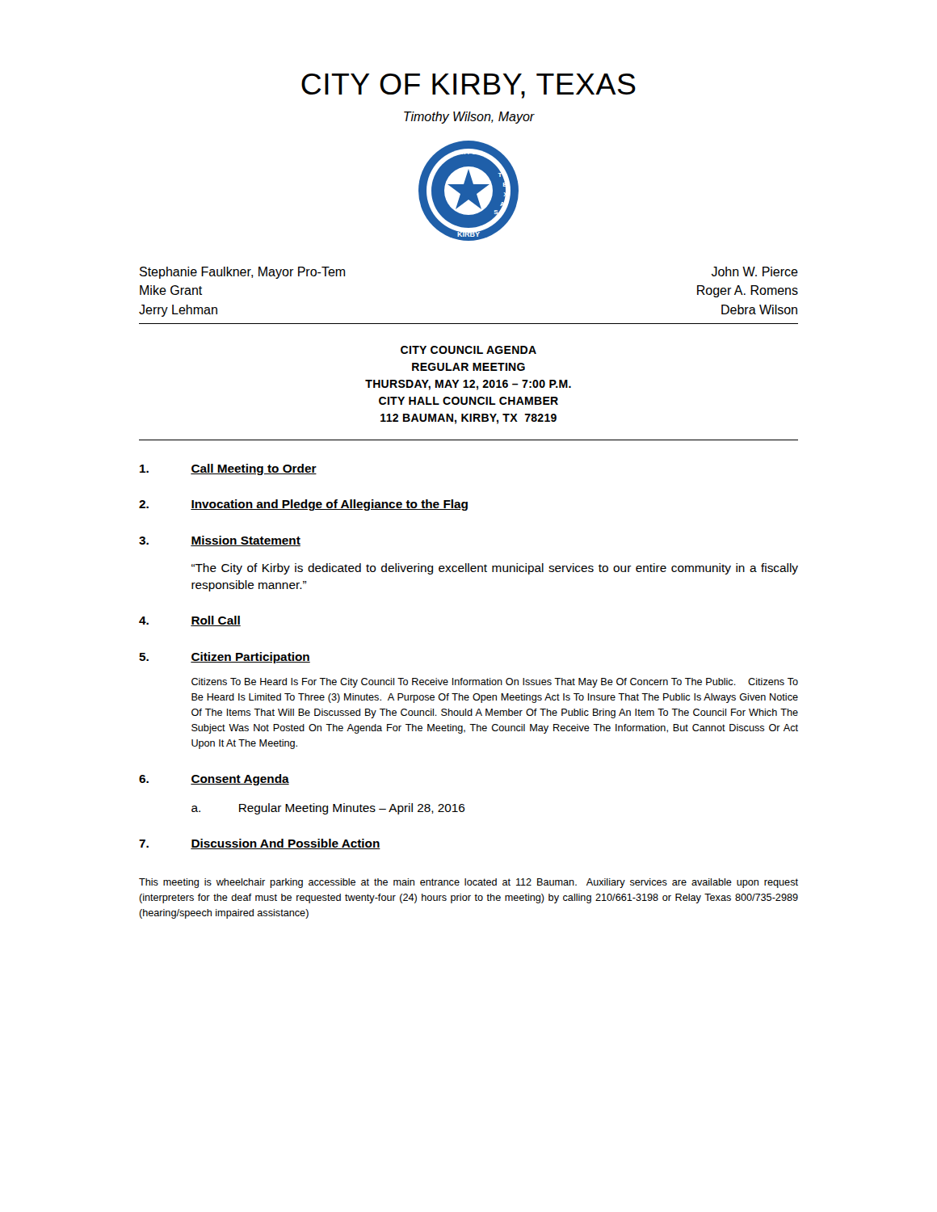CITY OF KIRBY, TEXAS
Timothy Wilson, Mayor
CITY OF KIRBY T E X A S
| Stephanie Faulkner, Mayor Pro-Tem | John W. Pierce |
| Mike Grant | Roger A. Romens |
| Jerry Lehman | Debra Wilson |
CITY COUNCIL AGENDA
REGULAR MEETING
THURSDAY, MAY 12, 2016 – 7:00 P.M.
CITY HALL COUNCIL CHAMBER
112 BAUMAN, KIRBY, TX 78219
Call Meeting to Order
Invocation and Pledge of Allegiance to the Flag
Mission Statement
“The City of Kirby is dedicated to delivering excellent municipal services to our entire community in a fiscally responsible manner.”
Roll Call
Citizen Participation
Citizens To Be Heard Is For The City Council To Receive Information On Issues That May Be Of Concern To The Public. Citizens To Be Heard Is Limited To Three (3) Minutes. A Purpose Of The Open Meetings Act Is To Insure That The Public Is Always Given Notice Of The Items That Will Be Discussed By The Council. Should A Member Of The Public Bring An Item To The Council For Which The Subject Was Not Posted On The Agenda For The Meeting, The Council May Receive The Information, But Cannot Discuss Or Act Upon It At The Meeting.
Consent Agenda
a. Regular Meeting Minutes – April 28, 2016
Discussion And Possible Action
This meeting is wheelchair parking accessible at the main entrance located at 112 Bauman. Auxiliary services are available upon request (interpreters for the deaf must be requested twenty-four (24) hours prior to the meeting) by calling 210/661-3198 or Relay Texas 800/735-2989 (hearing/speech impaired assistance)